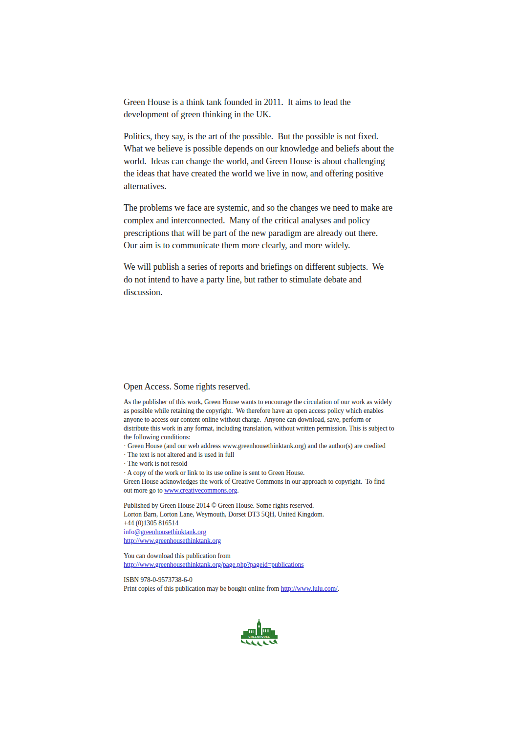Green House is a think tank founded in 2011. It aims to lead the development of green thinking in the UK.
Politics, they say, is the art of the possible. But the possible is not fixed. What we believe is possible depends on our knowledge and beliefs about the world. Ideas can change the world, and Green House is about challenging the ideas that have created the world we live in now, and offering positive alternatives.
The problems we face are systemic, and so the changes we need to make are complex and interconnected. Many of the critical analyses and policy prescriptions that will be part of the new paradigm are already out there. Our aim is to communicate them more clearly, and more widely.
We will publish a series of reports and briefings on different subjects. We do not intend to have a party line, but rather to stimulate debate and discussion.
Open Access. Some rights reserved.
As the publisher of this work, Green House wants to encourage the circulation of our work as widely as possible while retaining the copyright. We therefore have an open access policy which enables anyone to access our content online without charge. Anyone can download, save, perform or distribute this work in any format, including translation, without written permission. This is subject to the following conditions:
· Green House (and our web address www.greenhousethinktank.org) and the author(s) are credited
· The text is not altered and is used in full
· The work is not resold
· A copy of the work or link to its use online is sent to Green House.
Green House acknowledges the work of Creative Commons in our approach to copyright. To find out more go to www.creativecommons.org.
Published by Green House 2014 © Green House. Some rights reserved.
Lorton Barn, Lorton Lane, Weymouth, Dorset DT3 5QH, United Kingdom.
+44 (0)1305 816514
info@greenhousethinktank.org
http://www.greenhousethinktank.org
You can download this publication from
http://www.greenhousethinktank.org/page.php?pageid=publications
ISBN 978-0-9573738-6-0
Print copies of this publication may be bought online from http://www.lulu.com/.
GREENHOUSE